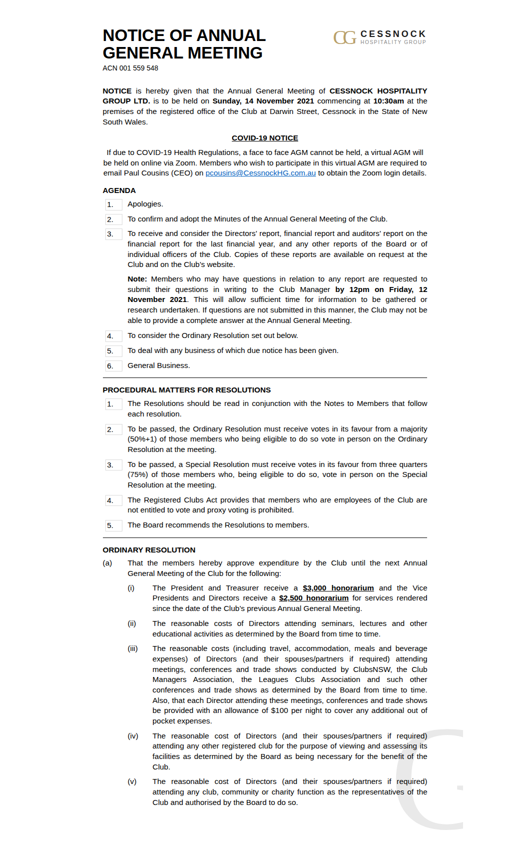G
NOTICE OF ANNUAL GENERAL MEETING
ACN 001 559 548
CG
CESSNOCK
HOSPITALITY GROUP
NOTICE is hereby given that the Annual General Meeting of CESSNOCK HOSPITALITY GROUP LTD. is to be held on Sunday, 14 November 2021 commencing at 10:30am at the premises of the registered office of the Club at Darwin Street, Cessnock in the State of New South Wales.
COVID-19 NOTICE
If due to COVID-19 Health Regulations, a face to face AGM cannot be held, a virtual AGM will be held on online via Zoom. Members who wish to participate in this virtual AGM are required to email Paul Cousins (CEO) on pcousins@CessnockHG.com.au to obtain the Zoom login details.
AGENDA
Apologies.
To confirm and adopt the Minutes of the Annual General Meeting of the Club.
To receive and consider the Directors’ report, financial report and auditors’ report on the financial report for the last financial year, and any other reports of the Board or of individual officers of the Club. Copies of these reports are available on request at the Club and on the Club’s website.
Note: Members who may have questions in relation to any report are requested to submit their questions in writing to the Club Manager by 12pm on Friday, 12 November 2021. This will allow sufficient time for information to be gathered or research undertaken. If questions are not submitted in this manner, the Club may not be able to provide a complete answer at the Annual General Meeting.
To consider the Ordinary Resolution set out below.
To deal with any business of which due notice has been given.
General Business.
PROCEDURAL MATTERS FOR RESOLUTIONS
The Resolutions should be read in conjunction with the Notes to Members that follow each resolution.
To be passed, the Ordinary Resolution must receive votes in its favour from a majority (50%+1) of those members who being eligible to do so vote in person on the Ordinary Resolution at the meeting.
To be passed, a Special Resolution must receive votes in its favour from three quarters (75%) of those members who, being eligible to do so, vote in person on the Special Resolution at the meeting.
The Registered Clubs Act provides that members who are employees of the Club are not entitled to vote and proxy voting is prohibited.
The Board recommends the Resolutions to members.
ORDINARY RESOLUTION
(a)
That the members hereby approve expenditure by the Club until the next Annual General Meeting of the Club for the following:
The President and Treasurer receive a $3,000 honorarium and the Vice Presidents and Directors receive a $2,500 honorarium for services rendered since the date of the Club’s previous Annual General Meeting.
The reasonable costs of Directors attending seminars, lectures and other educational activities as determined by the Board from time to time.
The reasonable costs (including travel, accommodation, meals and beverage expenses) of Directors (and their spouses/partners if required) attending meetings, conferences and trade shows conducted by ClubsNSW, the Club Managers Association, the Leagues Clubs Association and such other conferences and trade shows as determined by the Board from time to time. Also, that each Director attending these meetings, conferences and trade shows be provided with an allowance of $100 per night to cover any additional out of pocket expenses.
The reasonable cost of Directors (and their spouses/partners if required) attending any other registered club for the purpose of viewing and assessing its facilities as determined by the Board as being necessary for the benefit of the Club.
The reasonable cost of Directors (and their spouses/partners if required) attending any club, community or charity function as the representatives of the Club and authorised by the Board to do so.